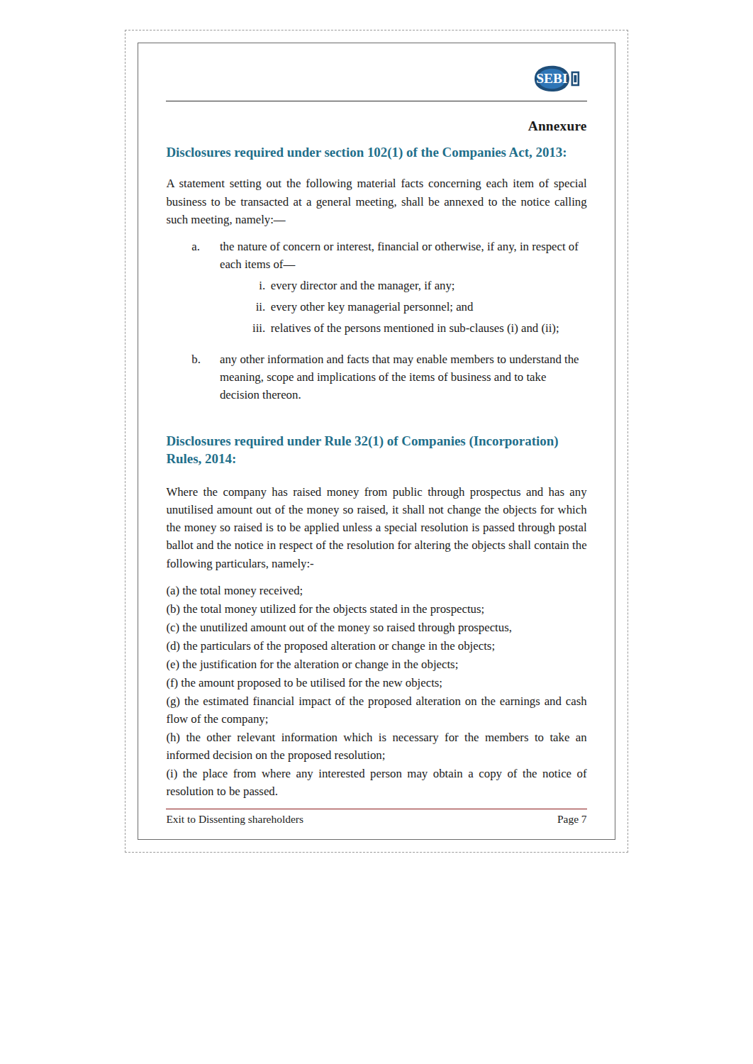SEBI
Annexure
Disclosures required under section 102(1) of the Companies Act, 2013:
A statement setting out the following material facts concerning each item of special business to be transacted at a general meeting, shall be annexed to the notice calling such meeting, namely:—
a. the nature of concern or interest, financial or otherwise, if any, in respect of each items of—
i. every director and the manager, if any;
ii. every other key managerial personnel; and
iii. relatives of the persons mentioned in sub-clauses (i) and (ii);
b. any other information and facts that may enable members to understand the meaning, scope and implications of the items of business and to take decision thereon.
Disclosures required under Rule 32(1) of Companies (Incorporation) Rules, 2014:
Where the company has raised money from public through prospectus and has any unutilised amount out of the money so raised, it shall not change the objects for which the money so raised is to be applied unless a special resolution is passed through postal ballot and the notice in respect of the resolution for altering the objects shall contain the following particulars, namely:-
(a) the total money received;
(b) the total money utilized for the objects stated in the prospectus;
(c) the unutilized amount out of the money so raised through prospectus,
(d) the particulars of the proposed alteration or change in the objects;
(e) the justification for the alteration or change in the objects;
(f) the amount proposed to be utilised for the new objects;
(g) the estimated financial impact of the proposed alteration on the earnings and cash flow of the company;
(h) the other relevant information which is necessary for the members to take an informed decision on the proposed resolution;
(i) the place from where any interested person may obtain a copy of the notice of resolution to be passed.
Exit to Dissenting shareholders
Page 7